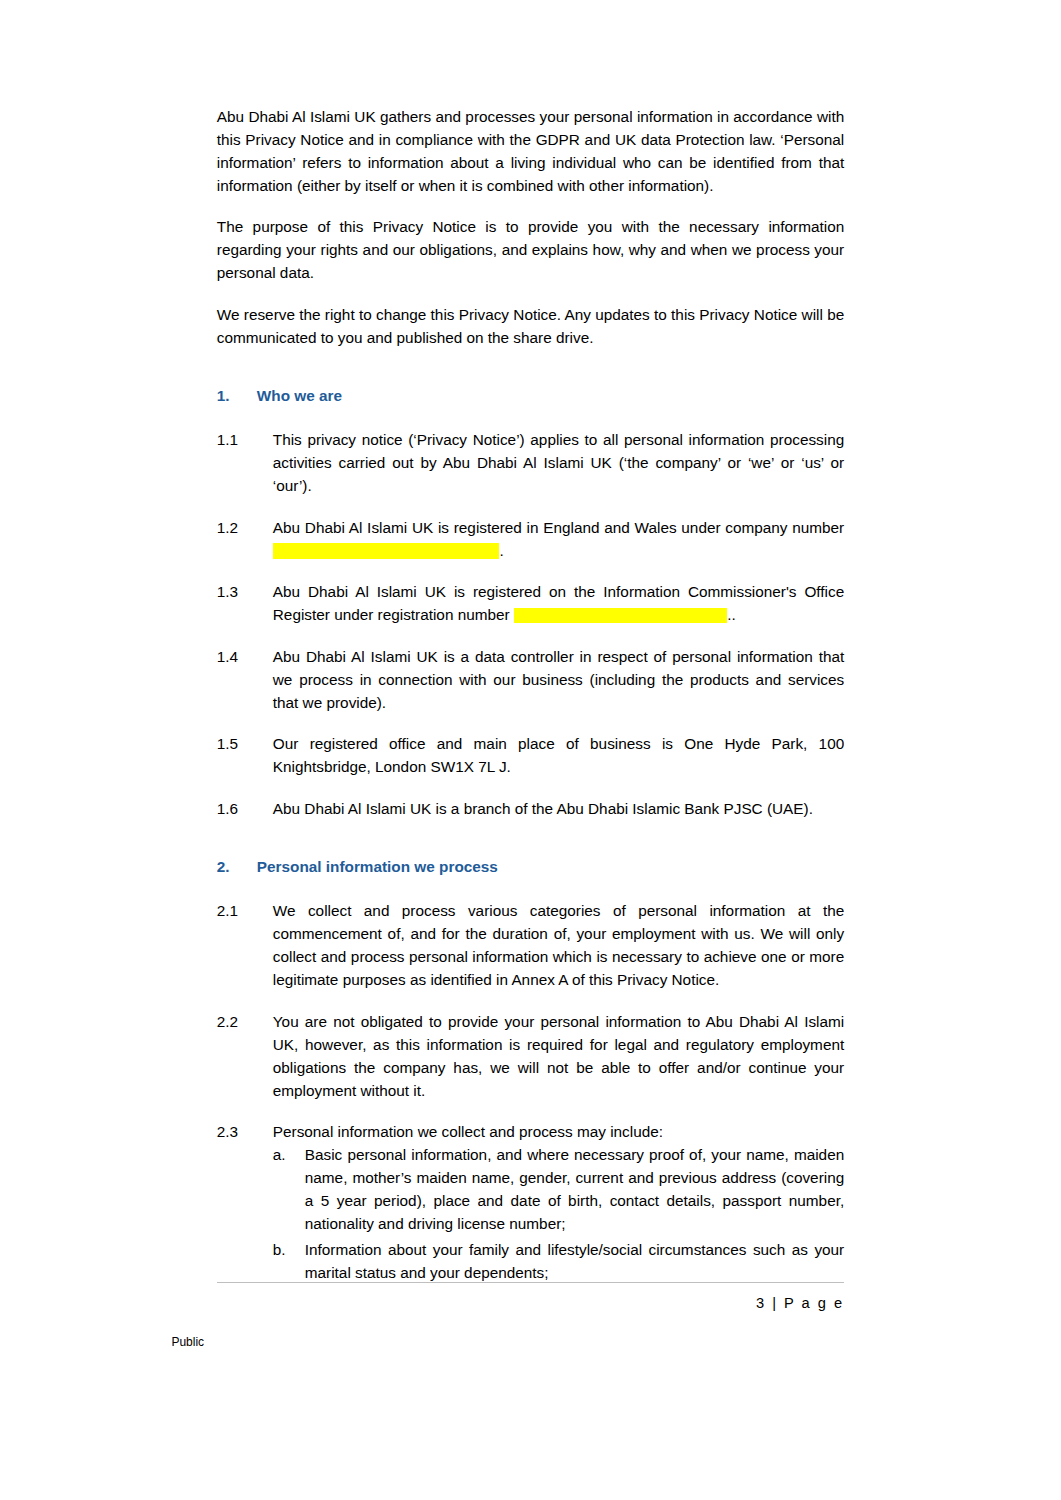Abu Dhabi Al Islami UK gathers and processes your personal information in accordance with this Privacy Notice and in compliance with the GDPR and UK data Protection law. ‘Personal information’ refers to information about a living individual who can be identified from that information (either by itself or when it is combined with other information).
The purpose of this Privacy Notice is to provide you with the necessary information regarding your rights and our obligations, and explains how, why and when we process your personal data.
We reserve the right to change this Privacy Notice. Any updates to this Privacy Notice will be communicated to you and published on the share drive.
1. Who we are
1.1
This privacy notice (‘Privacy Notice’) applies to all personal information processing activities carried out by Abu Dhabi Al Islami UK (‘the company’ or ‘we’ or ‘us’ or ‘our’).
1.2
Abu Dhabi Al Islami UK is registered in England and Wales under company number .
1.3
Abu Dhabi Al Islami UK is registered on the Information Commissioner's Office Register under registration number ..
1.4
Abu Dhabi Al Islami UK is a data controller in respect of personal information that we process in connection with our business (including the products and services that we provide).
1.5
Our registered office and main place of business is One Hyde Park, 100 Knightsbridge, London SW1X 7L J.
1.6
Abu Dhabi Al Islami UK is a branch of the Abu Dhabi Islamic Bank PJSC (UAE).
2. Personal information we process
2.1
We collect and process various categories of personal information at the commencement of, and for the duration of, your employment with us. We will only collect and process personal information which is necessary to achieve one or more legitimate purposes as identified in Annex A of this Privacy Notice.
2.2
You are not obligated to provide your personal information to Abu Dhabi Al Islami UK, however, as this information is required for legal and regulatory employment obligations the company has, we will not be able to offer and/or continue your employment without it.
2.3
Personal information we collect and process may include:
Basic personal information, and where necessary proof of, your name, maiden name, mother’s maiden name, gender, current and previous address (covering a 5 year period), place and date of birth, contact details, passport number, nationality and driving license number;
Information about your family and lifestyle/social circumstances such as your marital status and your dependents;
3 | P a g e
Public